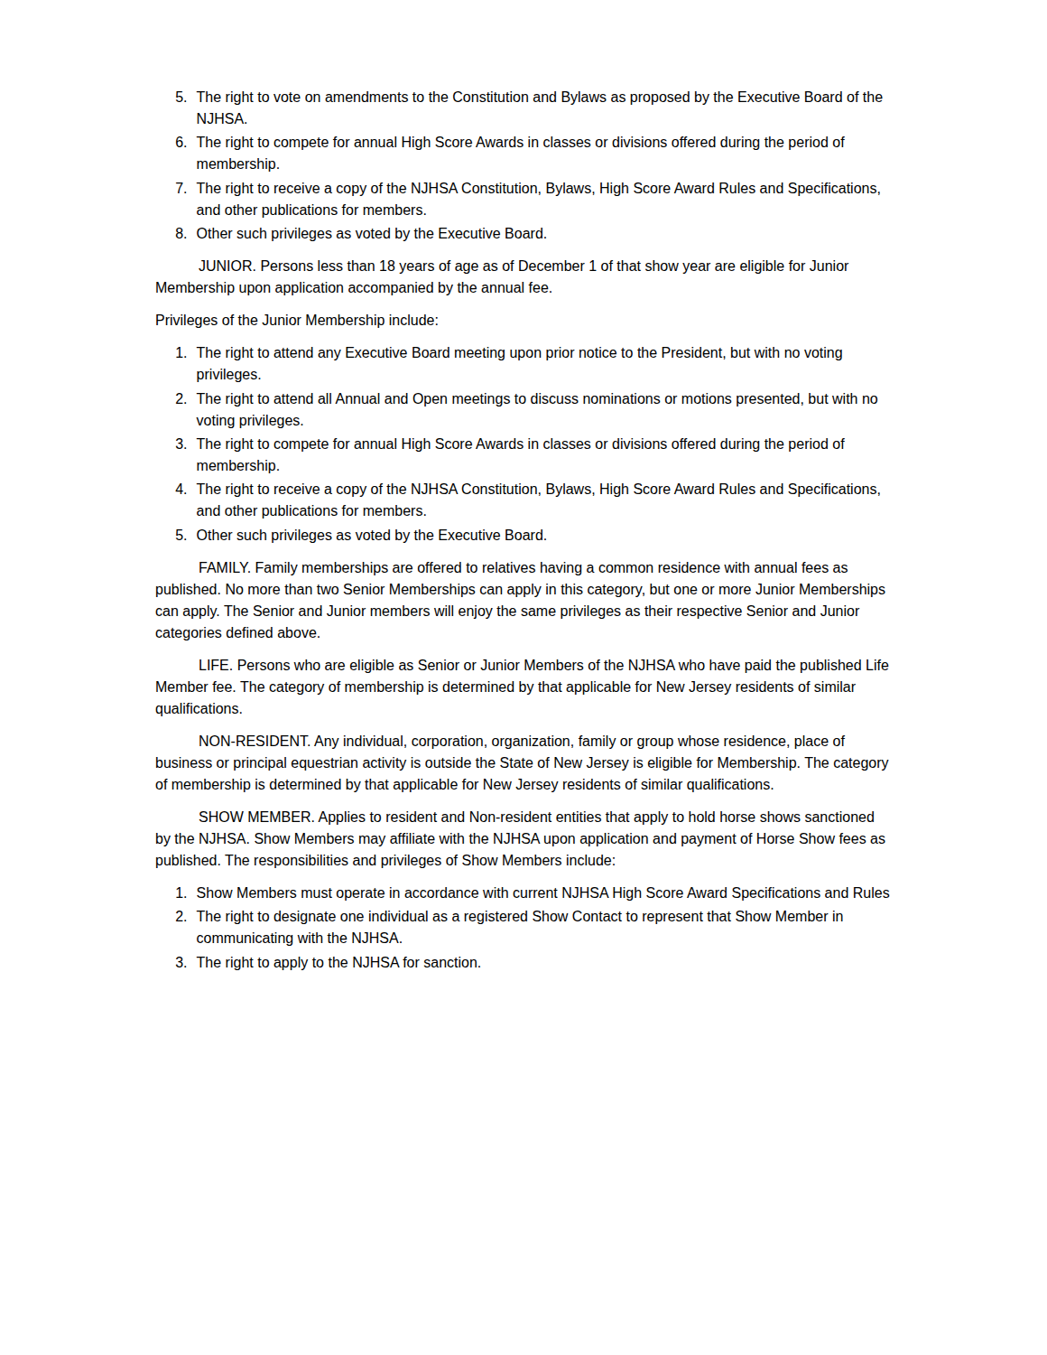The right to vote on amendments to the Constitution and Bylaws as proposed by the Executive Board of the NJHSA.
The right to compete for annual High Score Awards in classes or divisions offered during the period of membership.
The right to receive a copy of the NJHSA Constitution, Bylaws, High Score Award Rules and Specifications, and other publications for members.
Other such privileges as voted by the Executive Board.
Junior. Persons less than 18 years of age as of December 1 of that show year are eligible for Junior Membership upon application accompanied by the annual fee.
Privileges of the Junior Membership include:
The right to attend any Executive Board meeting upon prior notice to the President, but with no voting privileges.
The right to attend all Annual and Open meetings to discuss nominations or motions presented, but with no voting privileges.
The right to compete for annual High Score Awards in classes or divisions offered during the period of membership.
The right to receive a copy of the NJHSA Constitution, Bylaws, High Score Award Rules and Specifications, and other publications for members.
Other such privileges as voted by the Executive Board.
Family. Family memberships are offered to relatives having a common residence with annual fees as published. No more than two Senior Memberships can apply in this category, but one or more Junior Memberships can apply. The Senior and Junior members will enjoy the same privileges as their respective Senior and Junior categories defined above.
Life. Persons who are eligible as Senior or Junior Members of the NJHSA who have paid the published Life Member fee. The category of membership is determined by that applicable for New Jersey residents of similar qualifications.
Non-resident. Any individual, corporation, organization, family or group whose residence, place of business or principal equestrian activity is outside the State of New Jersey is eligible for Membership. The category of membership is determined by that applicable for New Jersey residents of similar qualifications.
Show Member. Applies to resident and Non-resident entities that apply to hold horse shows sanctioned by the NJHSA. Show Members may affiliate with the NJHSA upon application and payment of Horse Show fees as published. The responsibilities and privileges of Show Members include:
Show Members must operate in accordance with current NJHSA High Score Award Specifications and Rules
The right to designate one individual as a registered Show Contact to represent that Show Member in communicating with the NJHSA.
The right to apply to the NJHSA for sanction.